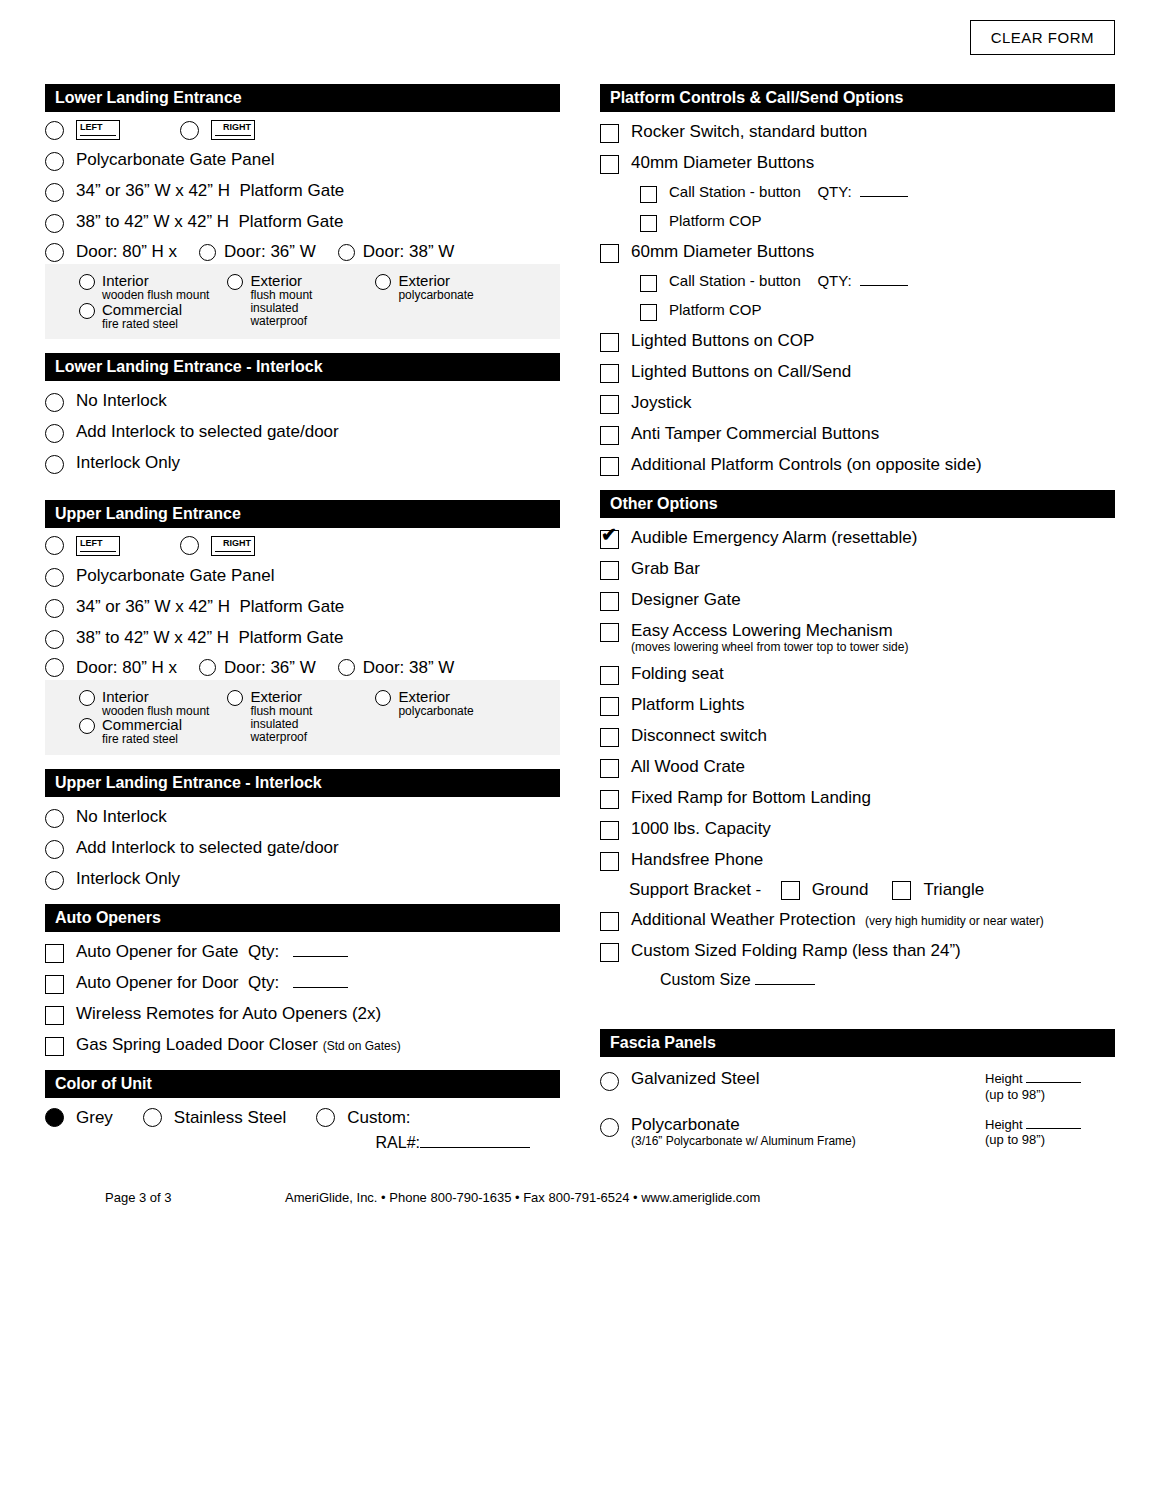CLEAR FORM
Lower Landing Entrance
LEFT RIGHT
Polycarbonate Gate Panel
34” or 36” W x 42” H Platform Gate
38” to 42” W x 42” H Platform Gate
Door: 80” H x Door: 36” W Door: 38” W
Interiorwooden flush mount
Exteriorflush mount
insulated
waterproof
Exteriorpolycarbonate
Commercialfire rated steel
Lower Landing Entrance - Interlock
No Interlock
Add Interlock to selected gate/door
Interlock Only
Upper Landing Entrance
LEFT RIGHT
Polycarbonate Gate Panel
34” or 36” W x 42” H Platform Gate
38” to 42” W x 42” H Platform Gate
Door: 80” H x Door: 36” W Door: 38” W
Interiorwooden flush mount
Exteriorflush mount
insulated
waterproof
Exteriorpolycarbonate
Commercialfire rated steel
Upper Landing Entrance - Interlock
No Interlock
Add Interlock to selected gate/door
Interlock Only
Auto Openers
Auto Opener for Gate Qty:
Auto Opener for Door Qty:
Wireless Remotes for Auto Openers (2x)
Gas Spring Loaded Door Closer (Std on Gates)
Color of Unit
Grey
Stainless Steel
Custom:
RAL#:
Platform Controls & Call/Send Options
Rocker Switch, standard button
40mm Diameter Buttons
Call Station - button QTY:
Platform COP
60mm Diameter Buttons
Call Station - button QTY:
Platform COP
Lighted Buttons on COP
Lighted Buttons on Call/Send
Joystick
Anti Tamper Commercial Buttons
Additional Platform Controls (on opposite side)
Other Options
Audible Emergency Alarm (resettable)
Grab Bar
Designer Gate
Easy Access Lowering Mechanism(moves lowering wheel from tower top to tower side)
Folding seat
Platform Lights
Disconnect switch
All Wood Crate
Fixed Ramp for Bottom Landing
1000 lbs. Capacity
Handsfree Phone
Support Bracket - Ground Triangle
Additional Weather Protection (very high humidity or near water)
Custom Sized Folding Ramp (less than 24”)
Custom Size
Fascia Panels
Galvanized Steel
Height
(up to 98”)
Polycarbonate(3/16” Polycarbonate w/ Aluminum Frame)
Height
(up to 98”)
Page 3 of 3
AmeriGlide, Inc. • Phone 800-790-1635 • Fax 800-791-6524 • www.ameriglide.com